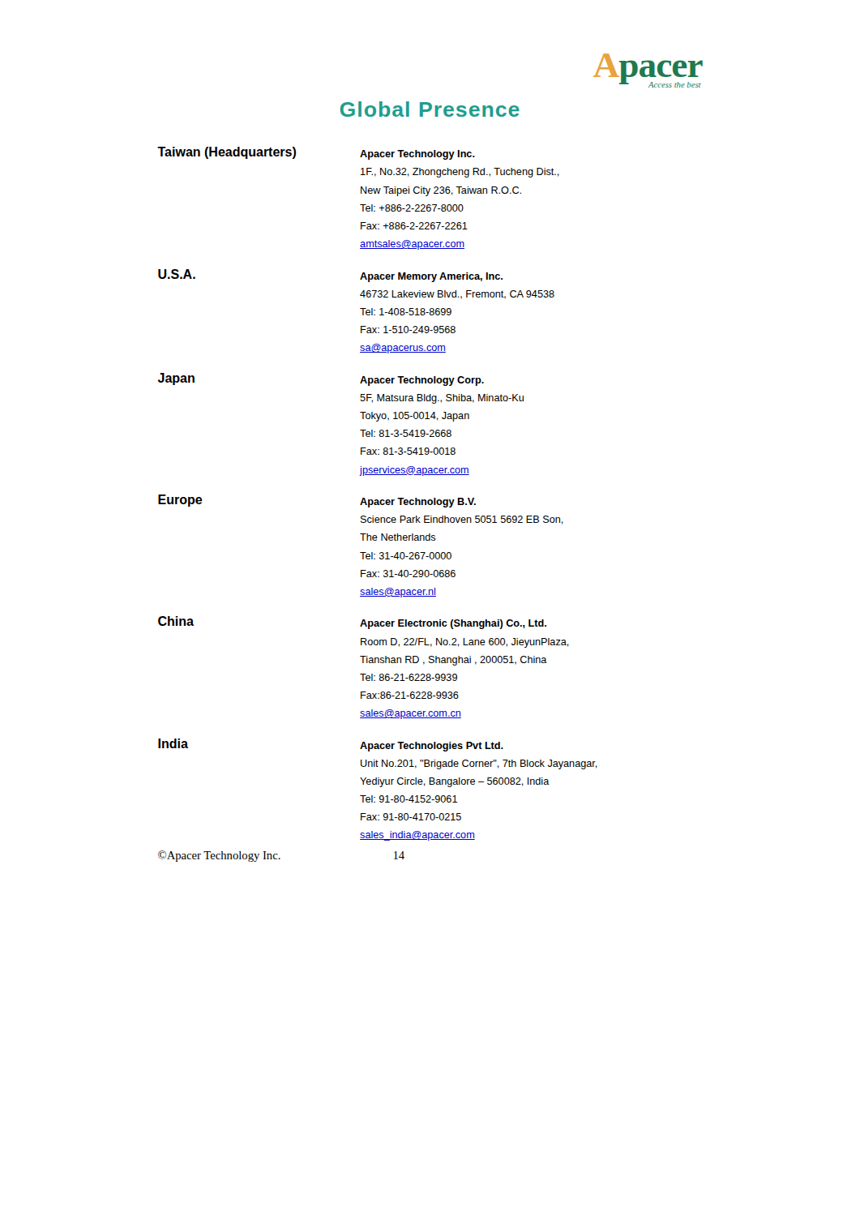Apacer
Access the best
Global Presence
| Taiwan (Headquarters) | Apacer Technology Inc. 1F., No.32, Zhongcheng Rd., Tucheng Dist., New Taipei City 236, Taiwan R.O.C. Tel: +886-2-2267-8000 Fax: +886-2-2267-2261 amtsales@apacer.com |
| U.S.A. | Apacer Memory America, Inc. 46732 Lakeview Blvd., Fremont, CA 94538 Tel: 1-408-518-8699 Fax: 1-510-249-9568 sa@apacerus.com |
| Japan | Apacer Technology Corp. 5F, Matsura Bldg., Shiba, Minato-Ku Tokyo, 105-0014, Japan Tel: 81-3-5419-2668 Fax: 81-3-5419-0018 jpservices@apacer.com |
| Europe | Apacer Technology B.V. Science Park Eindhoven 5051 5692 EB Son, The Netherlands Tel: 31-40-267-0000 Fax: 31-40-290-0686 sales@apacer.nl |
| China | Apacer Electronic (Shanghai) Co., Ltd. Room D, 22/FL, No.2, Lane 600, JieyunPlaza, Tianshan RD , Shanghai , 200051, China Tel: 86-21-6228-9939 Fax:86-21-6228-9936 sales@apacer.com.cn |
| India | Apacer Technologies Pvt Ltd. Unit No.201, "Brigade Corner", 7th Block Jayanagar, Yediyur Circle, Bangalore – 560082, India Tel: 91-80-4152-9061 Fax: 91-80-4170-0215 sales_india@apacer.com |
©Apacer Technology Inc. 14